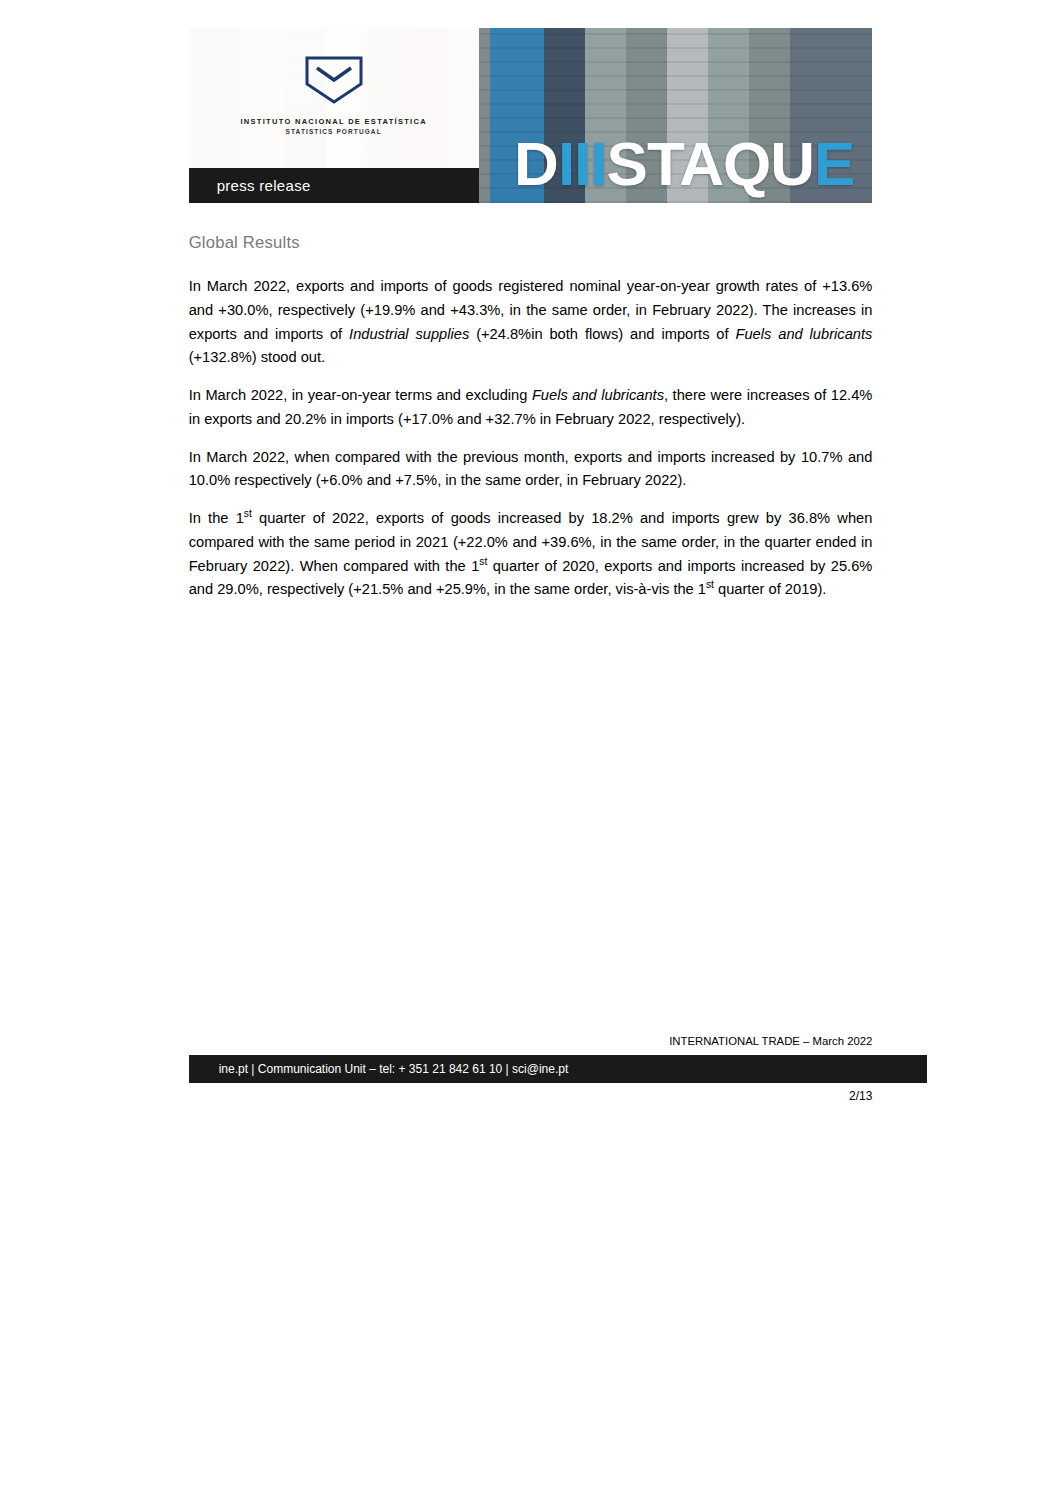INSTITUTO NACIONAL DE ESTATÍSTICA
STATISTICS PORTUGAL
press release
DIIISTAQUE
Global Results
In March 2022, exports and imports of goods registered nominal year-on-year growth rates of +13.6% and +30.0%, respectively (+19.9% and +43.3%, in the same order, in February 2022). The increases in exports and imports of Industrial supplies (+24.8%in both flows) and imports of Fuels and lubricants (+132.8%) stood out.
In March 2022, in year-on-year terms and excluding Fuels and lubricants, there were increases of 12.4% in exports and 20.2% in imports (+17.0% and +32.7% in February 2022, respectively).
In March 2022, when compared with the previous month, exports and imports increased by 10.7% and 10.0% respectively (+6.0% and +7.5%, in the same order, in February 2022).
In the 1st quarter of 2022, exports of goods increased by 18.2% and imports grew by 36.8% when compared with the same period in 2021 (+22.0% and +39.6%, in the same order, in the quarter ended in February 2022). When compared with the 1st quarter of 2020, exports and imports increased by 25.6% and 29.0%, respectively (+21.5% and +25.9%, in the same order, vis-à-vis the 1st quarter of 2019).
INTERNATIONAL TRADE – March 2022
ine.pt | Communication Unit – tel: + 351 21 842 61 10 | sci@ine.pt
2/13